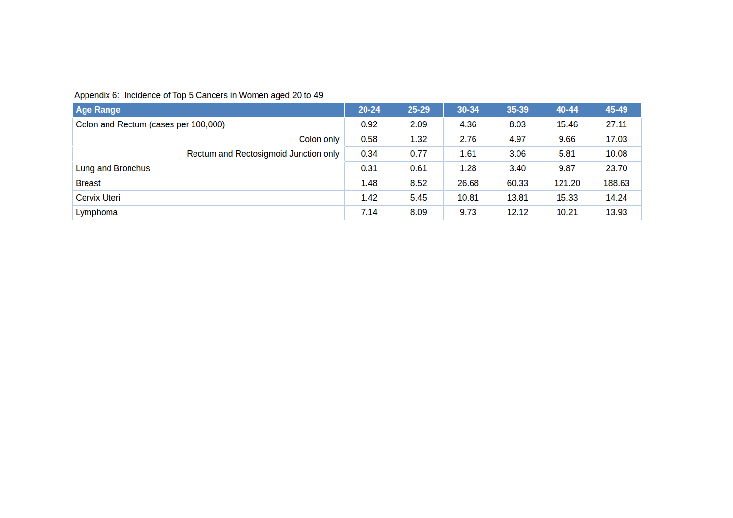Appendix 6: Incidence of Top 5 Cancers in Women aged 20 to 49
| Age Range | 20-24 | 25-29 | 30-34 | 35-39 | 40-44 | 45-49 |
| --- | --- | --- | --- | --- | --- | --- |
| Colon and Rectum (cases per 100,000) | 0.92 | 2.09 | 4.36 | 8.03 | 15.46 | 27.11 |
| Colon only | 0.58 | 1.32 | 2.76 | 4.97 | 9.66 | 17.03 |
| Rectum and Rectosigmoid Junction only | 0.34 | 0.77 | 1.61 | 3.06 | 5.81 | 10.08 |
| Lung and Bronchus | 0.31 | 0.61 | 1.28 | 3.40 | 9.87 | 23.70 |
| Breast | 1.48 | 8.52 | 26.68 | 60.33 | 121.20 | 188.63 |
| Cervix Uteri | 1.42 | 5.45 | 10.81 | 13.81 | 15.33 | 14.24 |
| Lymphoma | 7.14 | 8.09 | 9.73 | 12.12 | 10.21 | 13.93 |